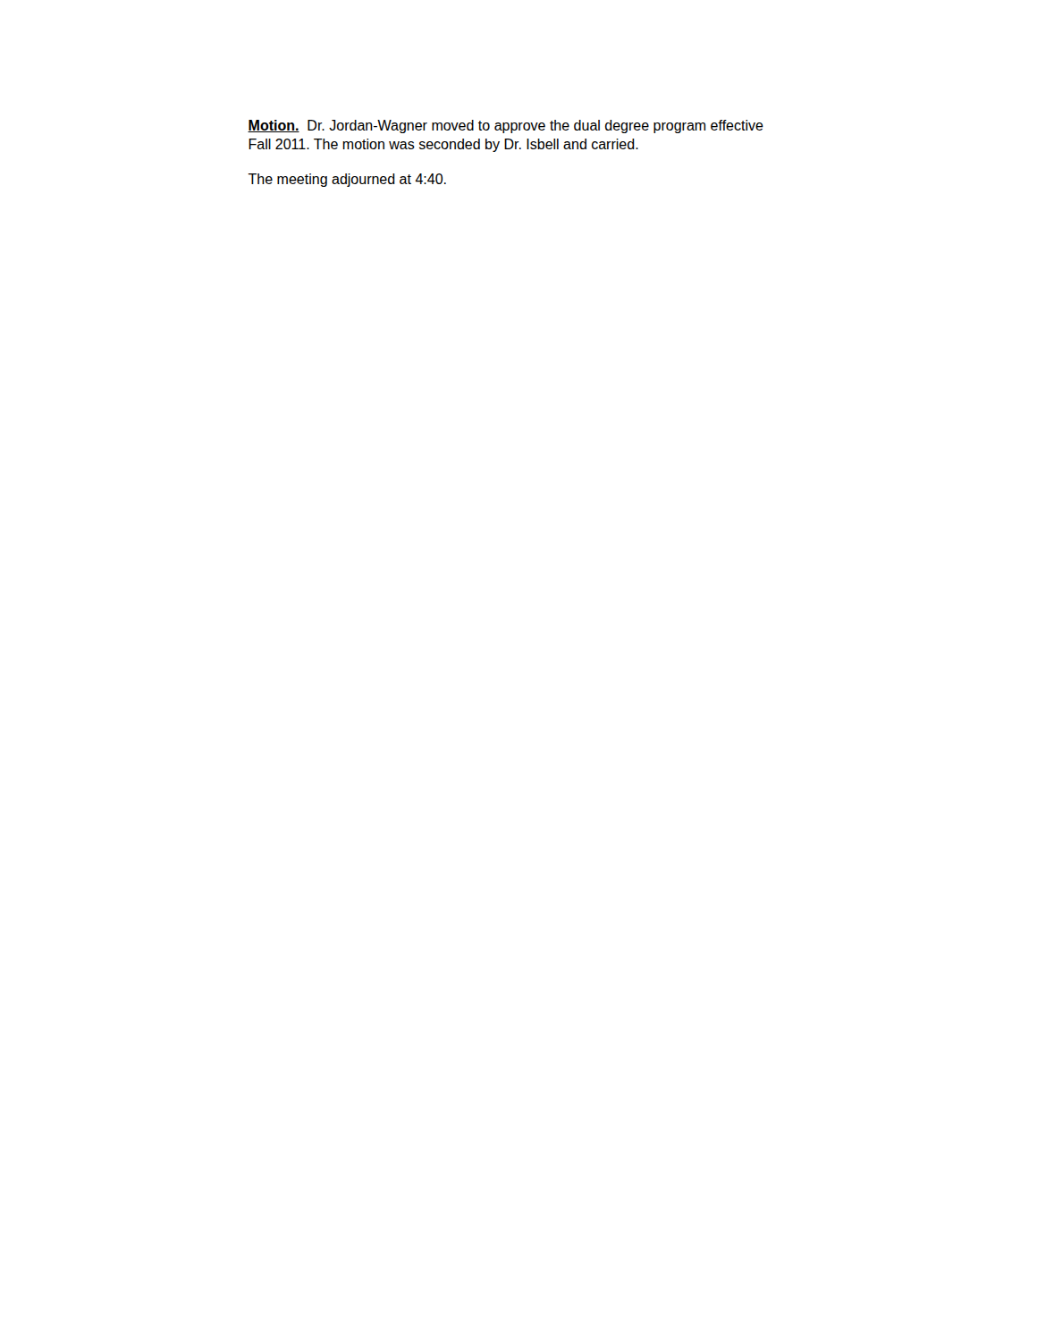Motion. Dr. Jordan-Wagner moved to approve the dual degree program effective Fall 2011. The motion was seconded by Dr. Isbell and carried.
The meeting adjourned at 4:40.